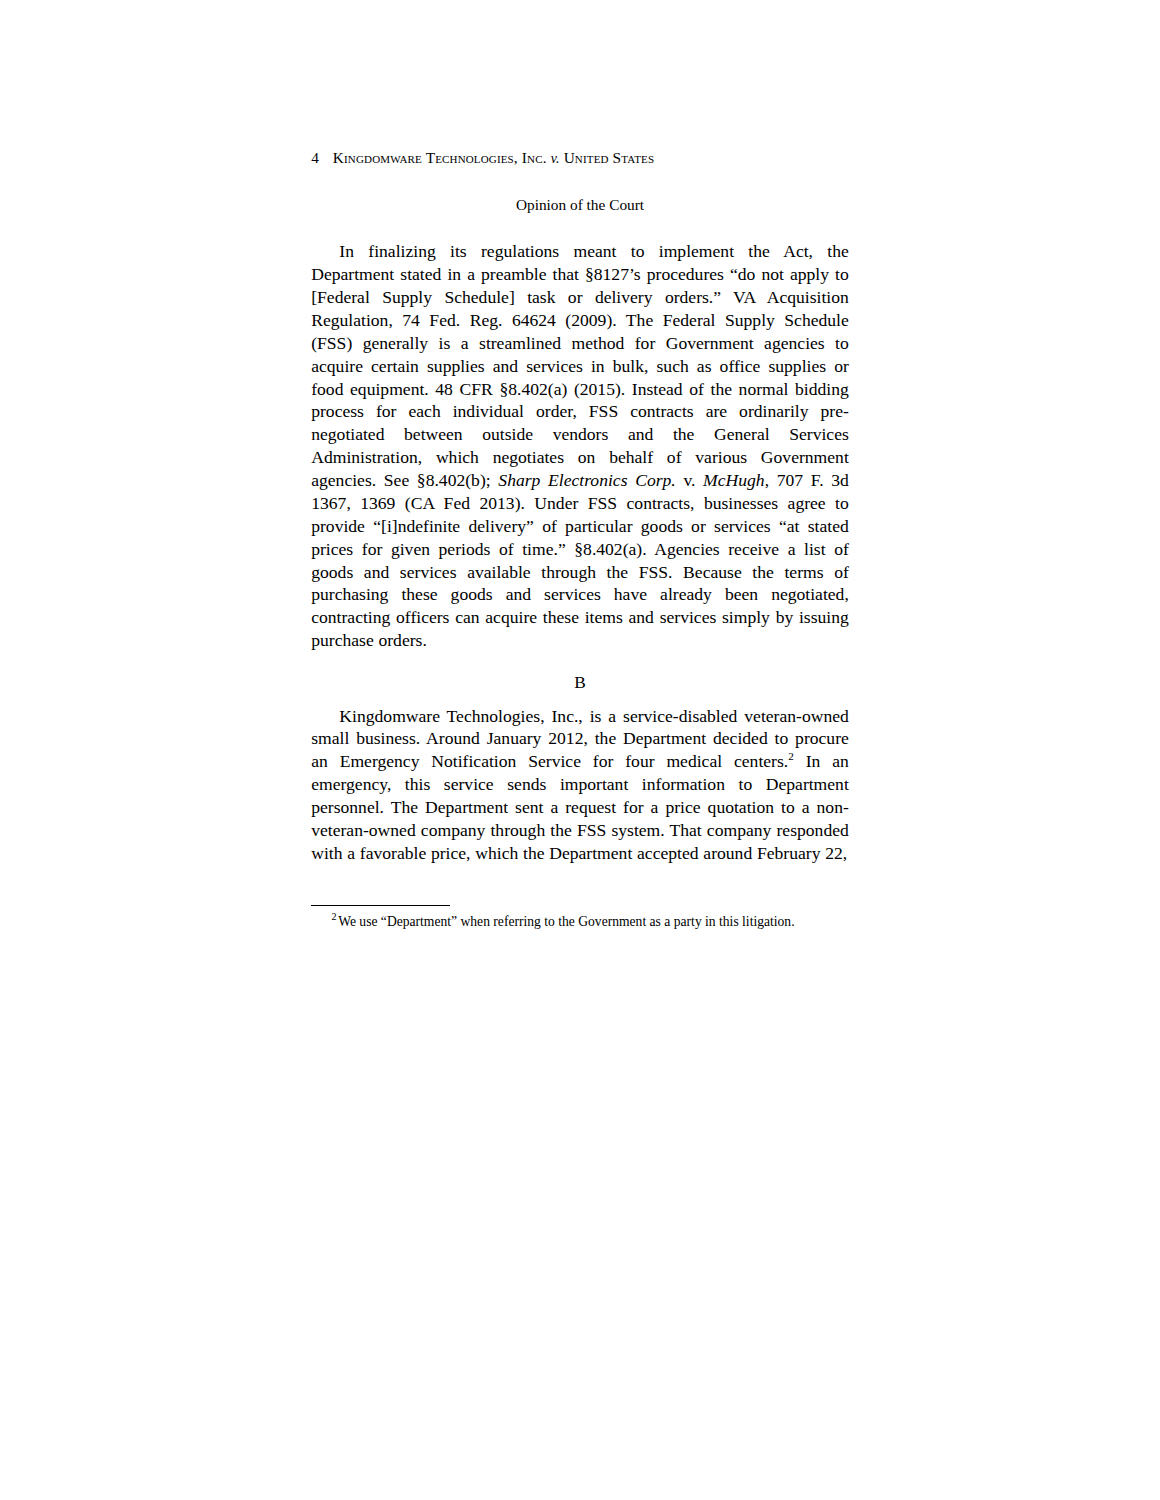4 Kingdomware Technologies, Inc. v. United States
Opinion of the Court
In finalizing its regulations meant to implement the Act, the Department stated in a preamble that §8127’s procedures “do not apply to [Federal Supply Schedule] task or delivery orders.” VA Acquisition Regulation, 74 Fed. Reg. 64624 (2009). The Federal Supply Schedule (FSS) generally is a streamlined method for Government agencies to acquire certain supplies and services in bulk, such as office supplies or food equipment. 48 CFR §8.402(a) (2015). Instead of the normal bidding process for each individual order, FSS contracts are ordinarily pre-negotiated between outside vendors and the General Services Administration, which negotiates on behalf of various Government agencies. See §8.402(b); Sharp Electronics Corp. v. McHugh, 707 F. 3d 1367, 1369 (CA Fed 2013). Under FSS contracts, businesses agree to provide “[i]ndefinite delivery” of particular goods or services “at stated prices for given periods of time.” §8.402(a). Agencies receive a list of goods and services available through the FSS. Because the terms of purchasing these goods and services have already been negotiated, contracting officers can acquire these items and services simply by issuing purchase orders.
B
Kingdomware Technologies, Inc., is a service-disabled veteran-owned small business. Around January 2012, the Department decided to procure an Emergency Notification Service for four medical centers.2 In an emergency, this service sends important information to Department personnel. The Department sent a request for a price quotation to a non-veteran-owned company through the FSS system. That company responded with a favorable price, which the Department accepted around February 22,
2We use “Department” when referring to the Government as a party in this litigation.